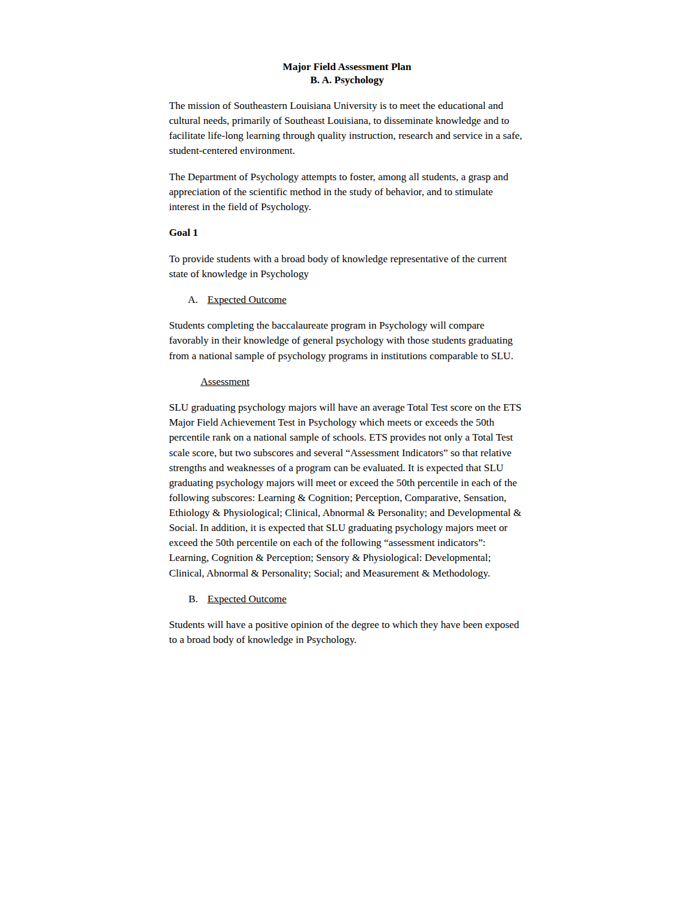Major Field Assessment Plan B. A. Psychology
The mission of Southeastern Louisiana University is to meet the educational and cultural needs, primarily of Southeast Louisiana, to disseminate knowledge and to facilitate life-long learning through quality instruction, research and service in a safe, student-centered environment.
The Department of Psychology attempts to foster, among all students, a grasp and appreciation of the scientific method in the study of behavior, and to stimulate interest in the field of Psychology.
Goal 1
To provide students with a broad body of knowledge representative of the current state of knowledge in Psychology
Expected Outcome
Students completing the baccalaureate program in Psychology will compare favorably in their knowledge of general psychology with those students graduating from a national sample of psychology programs in institutions comparable to SLU.
Assessment
SLU graduating psychology majors will have an average Total Test score on the ETS Major Field Achievement Test in Psychology which meets or exceeds the 50th percentile rank on a national sample of schools. ETS provides not only a Total Test scale score, but two subscores and several “Assessment Indicators” so that relative strengths and weaknesses of a program can be evaluated. It is expected that SLU graduating psychology majors will meet or exceed the 50th percentile in each of the following subscores: Learning & Cognition; Perception, Comparative, Sensation, Ethiology & Physiological; Clinical, Abnormal & Personality; and Developmental & Social. In addition, it is expected that SLU graduating psychology majors meet or exceed the 50th percentile on each of the following “assessment indicators”: Learning, Cognition & Perception; Sensory & Physiological: Developmental; Clinical, Abnormal & Personality; Social; and Measurement & Methodology.
Expected Outcome
Students will have a positive opinion of the degree to which they have been exposed to a broad body of knowledge in Psychology.